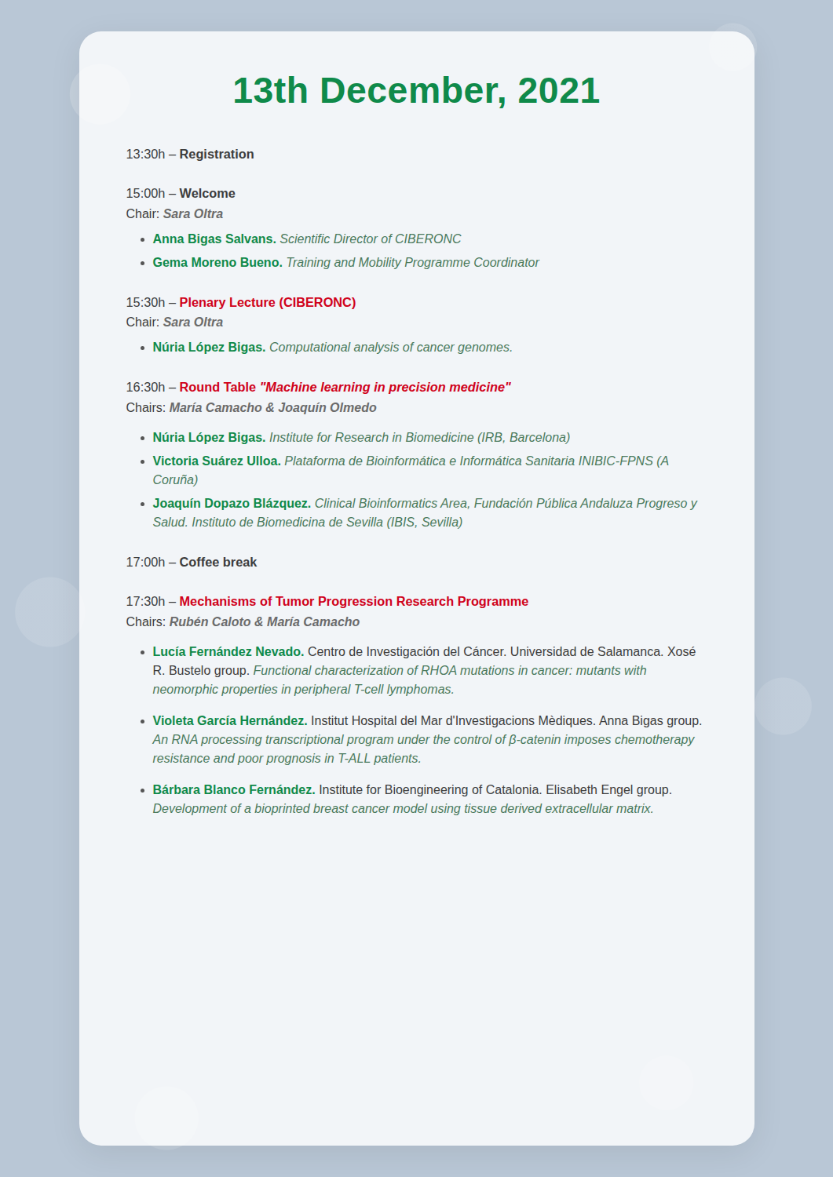13th December, 2021
13:30h – Registration
15:00h – Welcome
Chair: Sara Oltra
Anna Bigas Salvans. Scientific Director of CIBERONC
Gema Moreno Bueno. Training and Mobility Programme Coordinator
15:30h – Plenary Lecture (CIBERONC)
Chair: Sara Oltra
Núria López Bigas. Computational analysis of cancer genomes.
16:30h – Round Table "Machine learning in precision medicine"
Chairs: María Camacho & Joaquín Olmedo
Núria López Bigas. Institute for Research in Biomedicine (IRB, Barcelona)
Victoria Suárez Ulloa. Plataforma de Bioinformática e Informática Sanitaria INIBIC-FPNS (A Coruña)
Joaquín Dopazo Blázquez. Clinical Bioinformatics Area, Fundación Pública Andaluza Progreso y Salud. Instituto de Biomedicina de Sevilla (IBIS, Sevilla)
17:00h – Coffee break
17:30h – Mechanisms of Tumor Progression Research Programme
Chairs: Rubén Caloto & María Camacho
Lucía Fernández Nevado. Centro de Investigación del Cáncer. Universidad de Salamanca. Xosé R. Bustelo group. Functional characterization of RHOA mutations in cancer: mutants with neomorphic properties in peripheral T-cell lymphomas.
Violeta García Hernández. Institut Hospital del Mar d'Investigacions Mèdiques. Anna Bigas group. An RNA processing transcriptional program under the control of β-catenin imposes chemotherapy resistance and poor prognosis in T-ALL patients.
Bárbara Blanco Fernández. Institute for Bioengineering of Catalonia. Elisabeth Engel group. Development of a bioprinted breast cancer model using tissue derived extracellular matrix.